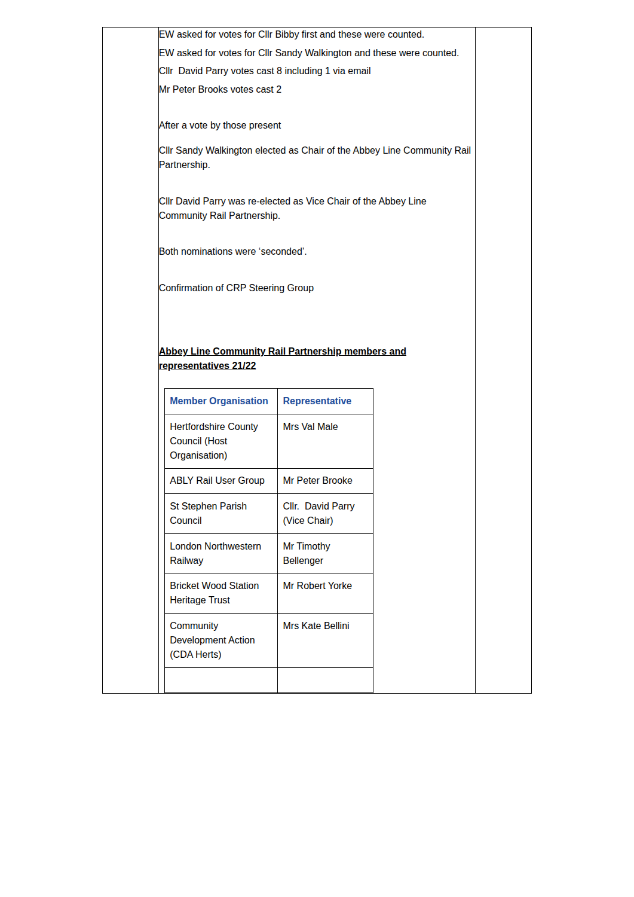| | EW asked for votes for Cllr Bibby first and these were counted. EW asked for votes for Cllr Sandy Walkington and these were counted. Cllr David Parry votes cast 8 including 1 via email Mr Peter Brooks votes cast 2 After a vote by those present Cllr Sandy Walkington elected as Chair of the Abbey Line Community Rail Partnership. Cllr David Parry was re-elected as Vice Chair of the Abbey Line Community Rail Partnership. Both nominations were ‘seconded’. Confirmation of CRP Steering Group Abbey Line Community Rail Partnership members and representatives 21/22 / Member Organisation / Representative / / --- / --- / / Hertfordshire County Council (Host Organisation) / Mrs Val Male / / ABLY Rail User Group / Mr Peter Brooke / / St Stephen Parish Council / Cllr. David Parry (Vice Chair) / / London Northwestern Railway / Mr Timothy Bellenger / / Bricket Wood Station Heritage Trust / Mr Robert Yorke / / Community Development Action (CDA Herts) / Mrs Kate Bellini / | |